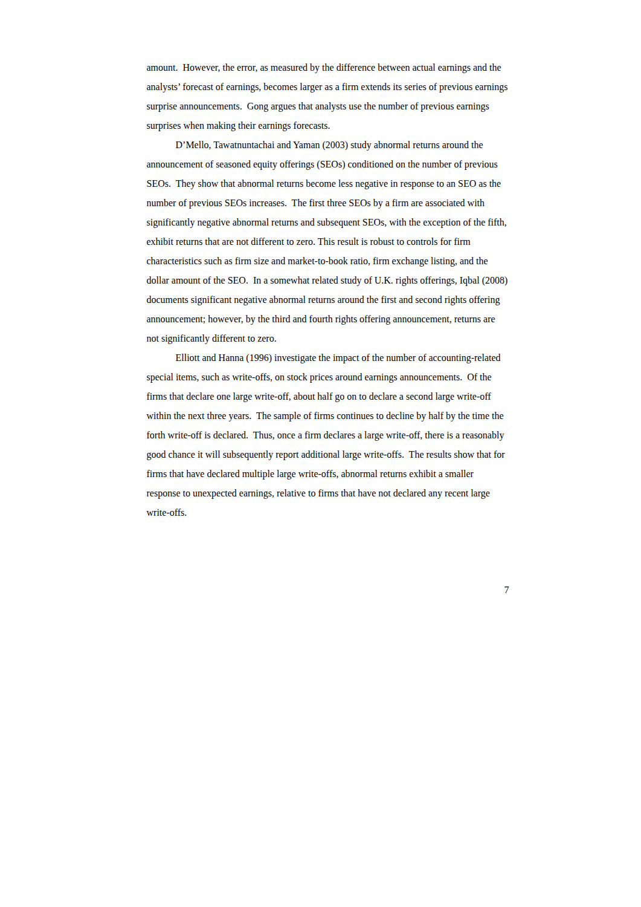amount. However, the error, as measured by the difference between actual earnings and the analysts’ forecast of earnings, becomes larger as a firm extends its series of previous earnings surprise announcements. Gong argues that analysts use the number of previous earnings surprises when making their earnings forecasts.
D’Mello, Tawatnuntachai and Yaman (2003) study abnormal returns around the announcement of seasoned equity offerings (SEOs) conditioned on the number of previous SEOs. They show that abnormal returns become less negative in response to an SEO as the number of previous SEOs increases. The first three SEOs by a firm are associated with significantly negative abnormal returns and subsequent SEOs, with the exception of the fifth, exhibit returns that are not different to zero. This result is robust to controls for firm characteristics such as firm size and market-to-book ratio, firm exchange listing, and the dollar amount of the SEO. In a somewhat related study of U.K. rights offerings, Iqbal (2008) documents significant negative abnormal returns around the first and second rights offering announcement; however, by the third and fourth rights offering announcement, returns are not significantly different to zero.
Elliott and Hanna (1996) investigate the impact of the number of accounting-related special items, such as write-offs, on stock prices around earnings announcements. Of the firms that declare one large write-off, about half go on to declare a second large write-off within the next three years. The sample of firms continues to decline by half by the time the forth write-off is declared. Thus, once a firm declares a large write-off, there is a reasonably good chance it will subsequently report additional large write-offs. The results show that for firms that have declared multiple large write-offs, abnormal returns exhibit a smaller response to unexpected earnings, relative to firms that have not declared any recent large write-offs.
7